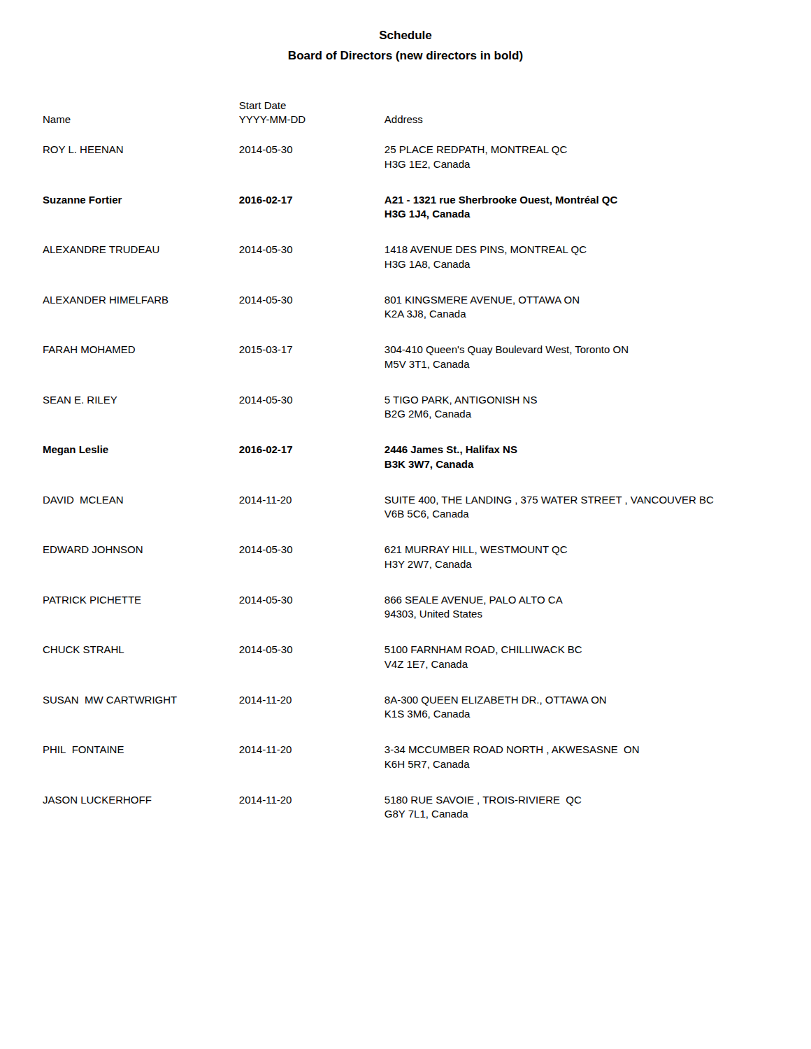Schedule
Board of Directors (new directors in bold)
| Name | Start Date YYYY-MM-DD | Address |
| --- | --- | --- |
| ROY L. HEENAN | 2014-05-30 | 25 PLACE REDPATH, MONTREAL QC H3G 1E2, Canada |
| Suzanne Fortier | 2016-02-17 | A21 - 1321 rue Sherbrooke Ouest, Montréal QC H3G 1J4, Canada |
| ALEXANDRE TRUDEAU | 2014-05-30 | 1418 AVENUE DES PINS, MONTREAL QC H3G 1A8, Canada |
| ALEXANDER HIMELFARB | 2014-05-30 | 801 KINGSMERE AVENUE, OTTAWA ON K2A 3J8, Canada |
| FARAH MOHAMED | 2015-03-17 | 304-410 Queen's Quay Boulevard West, Toronto ON M5V 3T1, Canada |
| SEAN E. RILEY | 2014-05-30 | 5 TIGO PARK, ANTIGONISH NS B2G 2M6, Canada |
| Megan Leslie | 2016-02-17 | 2446 James St., Halifax NS B3K 3W7, Canada |
| DAVID MCLEAN | 2014-11-20 | SUITE 400, THE LANDING , 375 WATER STREET , VANCOUVER BC V6B 5C6, Canada |
| EDWARD JOHNSON | 2014-05-30 | 621 MURRAY HILL, WESTMOUNT QC H3Y 2W7, Canada |
| PATRICK PICHETTE | 2014-05-30 | 866 SEALE AVENUE, PALO ALTO CA 94303, United States |
| CHUCK STRAHL | 2014-05-30 | 5100 FARNHAM ROAD, CHILLIWACK BC V4Z 1E7, Canada |
| SUSAN MW CARTWRIGHT | 2014-11-20 | 8A-300 QUEEN ELIZABETH DR., OTTAWA ON K1S 3M6, Canada |
| PHIL FONTAINE | 2014-11-20 | 3-34 MCCUMBER ROAD NORTH , AKWESASNE ON K6H 5R7, Canada |
| JASON LUCKERHOFF | 2014-11-20 | 5180 RUE SAVOIE , TROIS-RIVIERE QC G8Y 7L1, Canada |